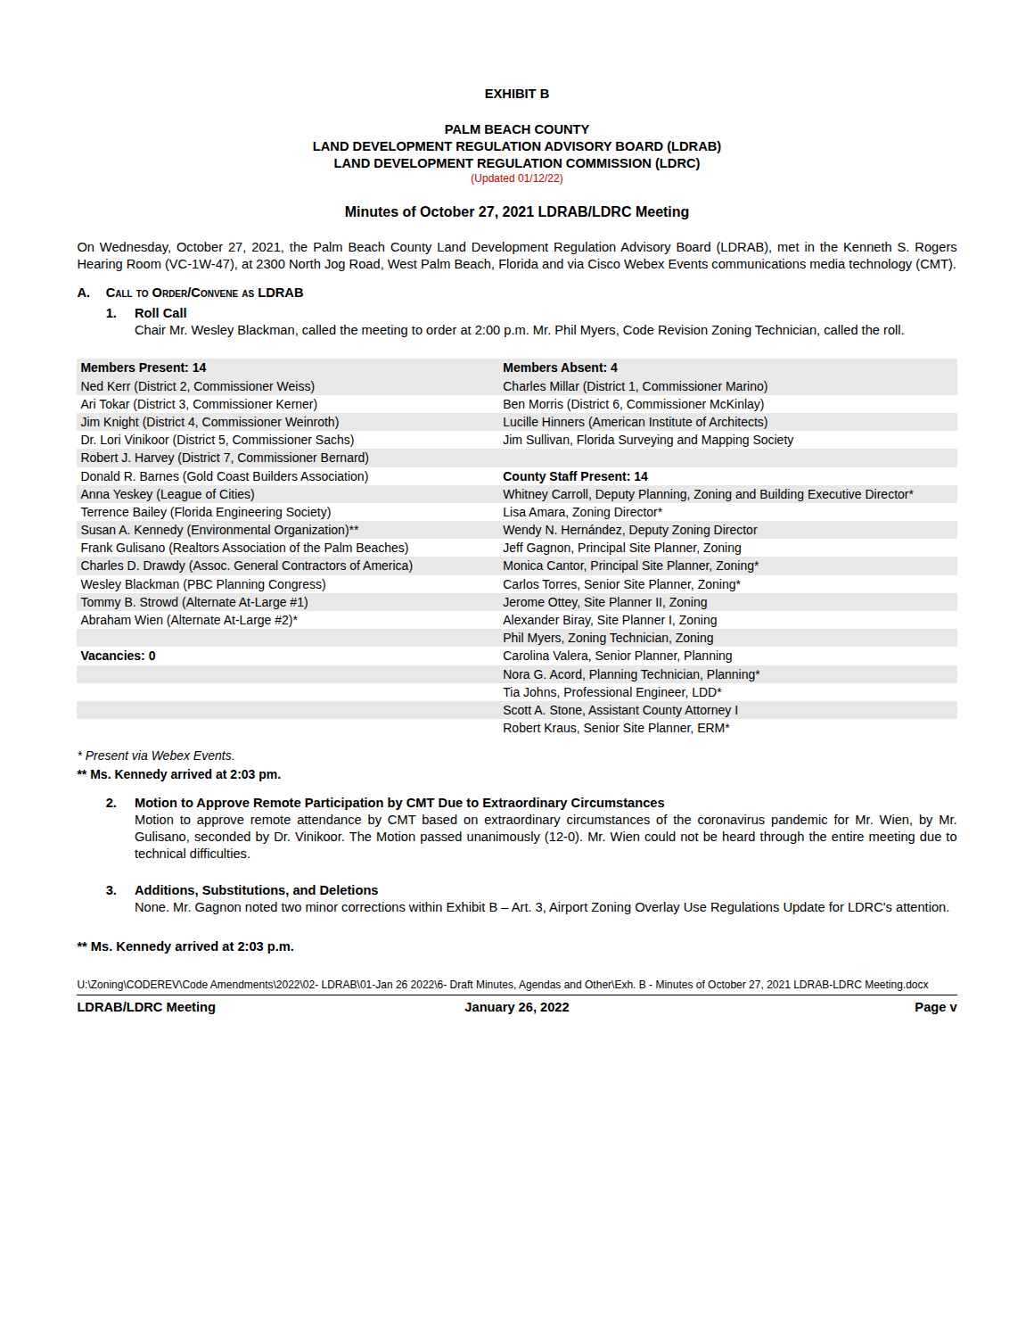EXHIBIT B
PALM BEACH COUNTY
LAND DEVELOPMENT REGULATION ADVISORY BOARD (LDRAB)
LAND DEVELOPMENT REGULATION COMMISSION (LDRC)
(Updated 01/12/22)
Minutes of October 27, 2021 LDRAB/LDRC Meeting
On Wednesday, October 27, 2021, the Palm Beach County Land Development Regulation Advisory Board (LDRAB), met in the Kenneth S. Rogers Hearing Room (VC-1W-47), at 2300 North Jog Road, West Palm Beach, Florida and via Cisco Webex Events communications media technology (CMT).
A.
Call to Order/Convene as LDRAB
1.
Roll Call
Chair Mr. Wesley Blackman, called the meeting to order at 2:00 p.m. Mr. Phil Myers, Code Revision Zoning Technician, called the roll.
| Members Present: 14 | Members Absent: 4 |
| Ned Kerr (District 2, Commissioner Weiss) | Charles Millar (District 1, Commissioner Marino) |
| Ari Tokar (District 3, Commissioner Kerner) | Ben Morris (District 6, Commissioner McKinlay) |
| Jim Knight (District 4, Commissioner Weinroth) | Lucille Hinners (American Institute of Architects) |
| Dr. Lori Vinikoor (District 5, Commissioner Sachs) | Jim Sullivan, Florida Surveying and Mapping Society |
| Robert J. Harvey (District 7, Commissioner Bernard) | |
| Donald R. Barnes (Gold Coast Builders Association) | County Staff Present: 14 |
| Anna Yeskey (League of Cities) | Whitney Carroll, Deputy Planning, Zoning and Building Executive Director* |
| Terrence Bailey (Florida Engineering Society) | Lisa Amara, Zoning Director* |
| Susan A. Kennedy (Environmental Organization)** | Wendy N. Hernández, Deputy Zoning Director |
| Frank Gulisano (Realtors Association of the Palm Beaches) | Jeff Gagnon, Principal Site Planner, Zoning |
| Charles D. Drawdy (Assoc. General Contractors of America) | Monica Cantor, Principal Site Planner, Zoning* |
| Wesley Blackman (PBC Planning Congress) | Carlos Torres, Senior Site Planner, Zoning* |
| Tommy B. Strowd (Alternate At-Large #1) | Jerome Ottey, Site Planner II, Zoning |
| Abraham Wien (Alternate At-Large #2)* | Alexander Biray, Site Planner I, Zoning |
| | Phil Myers, Zoning Technician, Zoning |
| Vacancies: 0 | Carolina Valera, Senior Planner, Planning |
| | Nora G. Acord, Planning Technician, Planning* |
| | Tia Johns, Professional Engineer, LDD* |
| | Scott A. Stone, Assistant County Attorney I |
| | Robert Kraus, Senior Site Planner, ERM* |
* Present via Webex Events.
** Ms. Kennedy arrived at 2:03 pm.
2.
Motion to Approve Remote Participation by CMT Due to Extraordinary Circumstances
Motion to approve remote attendance by CMT based on extraordinary circumstances of the coronavirus pandemic for Mr. Wien, by Mr. Gulisano, seconded by Dr. Vinikoor. The Motion passed unanimously (12-0). Mr. Wien could not be heard through the entire meeting due to technical difficulties.
3.
Additions, Substitutions, and Deletions
None. Mr. Gagnon noted two minor corrections within Exhibit B – Art. 3, Airport Zoning Overlay Use Regulations Update for LDRC's attention.
** Ms. Kennedy arrived at 2:03 p.m.
U:\Zoning\CODEREV\Code Amendments\2022\02- LDRAB\01-Jan 26 2022\6- Draft Minutes, Agendas and Other\Exh. B - Minutes of October 27, 2021 LDRAB-LDRC Meeting.docx
LDRAB/LDRC Meeting
January 26, 2022
Page v